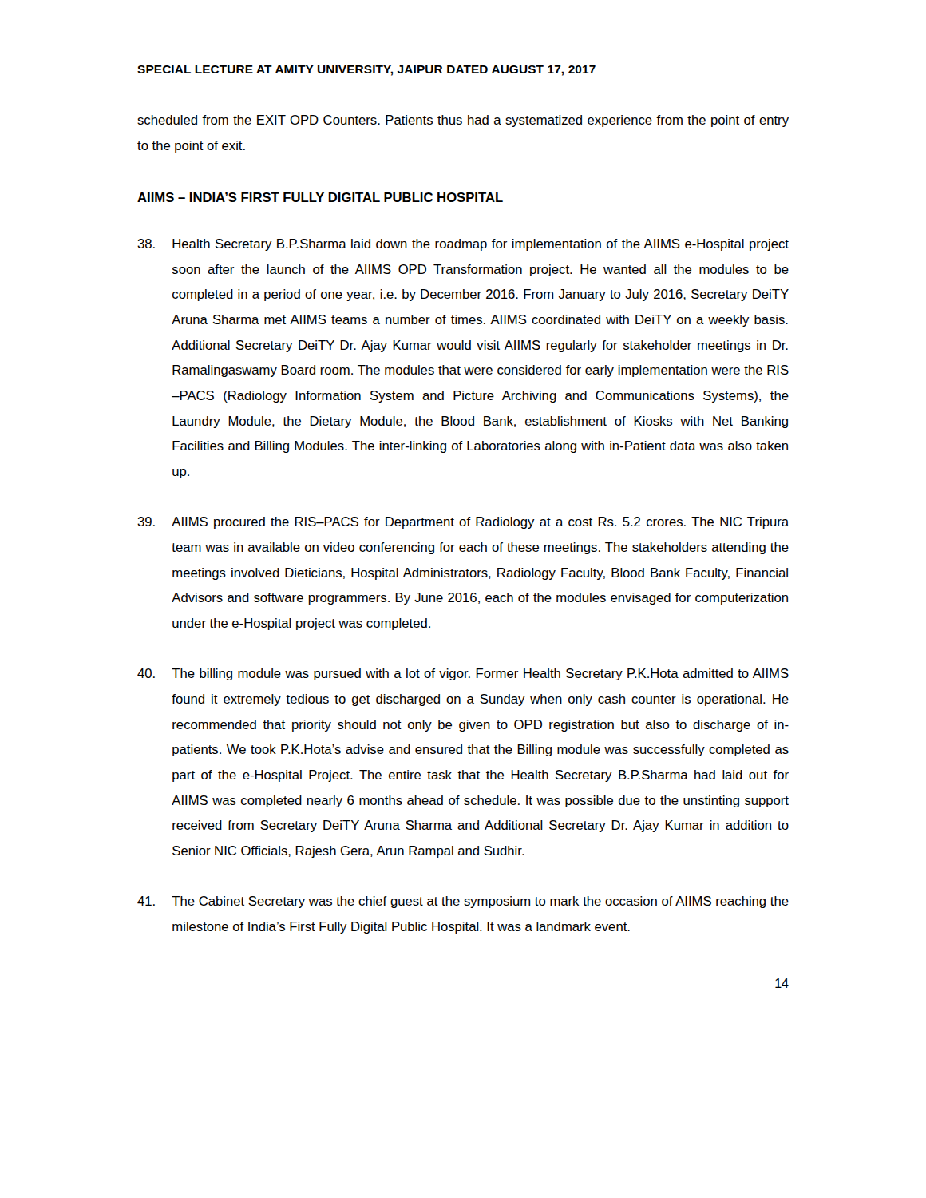SPECIAL LECTURE AT AMITY UNIVERSITY, JAIPUR DATED AUGUST 17, 2017
scheduled from the EXIT OPD Counters. Patients thus had a systematized experience from the point of entry to the point of exit.
AIIMS – INDIA’S FIRST FULLY DIGITAL PUBLIC HOSPITAL
Health Secretary B.P.Sharma laid down the roadmap for implementation of the AIIMS e-Hospital project soon after the launch of the AIIMS OPD Transformation project. He wanted all the modules to be completed in a period of one year, i.e. by December 2016. From January to July 2016, Secretary DeiTY Aruna Sharma met AIIMS teams a number of times. AIIMS coordinated with DeiTY on a weekly basis. Additional Secretary DeiTY Dr. Ajay Kumar would visit AIIMS regularly for stakeholder meetings in Dr. Ramalingaswamy Board room. The modules that were considered for early implementation were the RIS –PACS (Radiology Information System and Picture Archiving and Communications Systems), the Laundry Module, the Dietary Module, the Blood Bank, establishment of Kiosks with Net Banking Facilities and Billing Modules. The inter-linking of Laboratories along with in-Patient data was also taken up.
AIIMS procured the RIS–PACS for Department of Radiology at a cost Rs. 5.2 crores. The NIC Tripura team was in available on video conferencing for each of these meetings. The stakeholders attending the meetings involved Dieticians, Hospital Administrators, Radiology Faculty, Blood Bank Faculty, Financial Advisors and software programmers. By June 2016, each of the modules envisaged for computerization under the e-Hospital project was completed.
The billing module was pursued with a lot of vigor. Former Health Secretary P.K.Hota admitted to AIIMS found it extremely tedious to get discharged on a Sunday when only cash counter is operational. He recommended that priority should not only be given to OPD registration but also to discharge of in-patients. We took P.K.Hota’s advise and ensured that the Billing module was successfully completed as part of the e-Hospital Project. The entire task that the Health Secretary B.P.Sharma had laid out for AIIMS was completed nearly 6 months ahead of schedule. It was possible due to the unstinting support received from Secretary DeiTY Aruna Sharma and Additional Secretary Dr. Ajay Kumar in addition to Senior NIC Officials, Rajesh Gera, Arun Rampal and Sudhir.
The Cabinet Secretary was the chief guest at the symposium to mark the occasion of AIIMS reaching the milestone of India’s First Fully Digital Public Hospital. It was a landmark event.
14